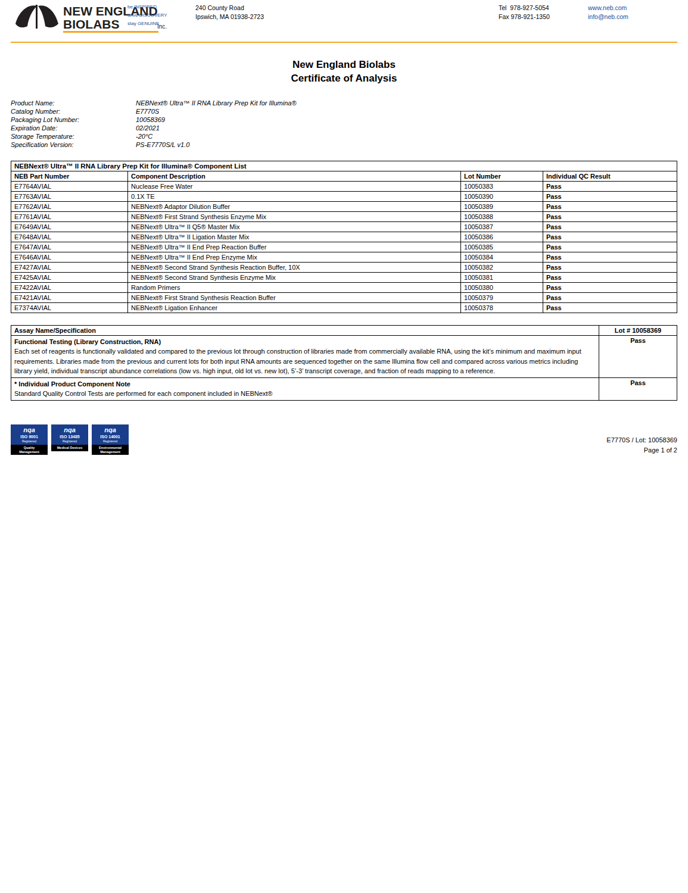NEW ENGLAND BIOLABS Inc. be INSPIRED drive DISCOVERY stay GENUINE
240 County Road
Ipswich, MA 01938-2723
Tel 978-927-5054
Fax 978-921-1350
www.neb.com
info@neb.com
New England Biolabs Certificate of Analysis
| Product Name: | NEBNext® Ultra™ II RNA Library Prep Kit for Illumina® |
| Catalog Number: | E7770S |
| Packaging Lot Number: | 10058369 |
| Expiration Date: | 02/2021 |
| Storage Temperature: | -20°C |
| Specification Version: | PS-E7770S/L v1.0 |
| NEBNext® Ultra™ II RNA Library Prep Kit for Illumina® Component List |
| --- |
| NEB Part Number | Component Description | Lot Number | Individual QC Result |
| E7764AVIAL | Nuclease Free Water | 10050383 | Pass |
| E7763AVIAL | 0.1X TE | 10050390 | Pass |
| E7762AVIAL | NEBNext® Adaptor Dilution Buffer | 10050389 | Pass |
| E7761AVIAL | NEBNext® First Strand Synthesis Enzyme Mix | 10050388 | Pass |
| E7649AVIAL | NEBNext® Ultra™ II Q5® Master Mix | 10050387 | Pass |
| E7648AVIAL | NEBNext® Ultra™ II Ligation Master Mix | 10050386 | Pass |
| E7647AVIAL | NEBNext® Ultra™ II End Prep Reaction Buffer | 10050385 | Pass |
| E7646AVIAL | NEBNext® Ultra™ II End Prep Enzyme Mix | 10050384 | Pass |
| E7427AVIAL | NEBNext® Second Strand Synthesis Reaction Buffer, 10X | 10050382 | Pass |
| E7425AVIAL | NEBNext® Second Strand Synthesis Enzyme Mix | 10050381 | Pass |
| E7422AVIAL | Random Primers | 10050380 | Pass |
| E7421AVIAL | NEBNext® First Strand Synthesis Reaction Buffer | 10050379 | Pass |
| E7374AVIAL | NEBNext® Ligation Enhancer | 10050378 | Pass |
| Assay Name/Specification | Lot # 10058369 |
| --- | --- |
| Functional Testing (Library Construction, RNA) Each set of reagents is functionally validated and compared to the previous lot through construction of libraries made from commercially available RNA, using the kit’s minimum and maximum input requirements. Libraries made from the previous and current lots for both input RNA amounts are sequenced together on the same Illumina flow cell and compared across various metrics including library yield, individual transcript abundance correlations (low vs. high input, old lot vs. new lot), 5’-3’ transcript coverage, and fraction of reads mapping to a reference. | Pass |
| * Individual Product Component Note Standard Quality Control Tests are performed for each component included in NEBNext® | Pass |
nqa ISO 9001 Registered
Quality
Management
nqa ISO 13485 Registered
Medical Devices
nqa ISO 14001 Registered
Environmental
Management
E7770S / Lot: 10058369
Page 1 of 2